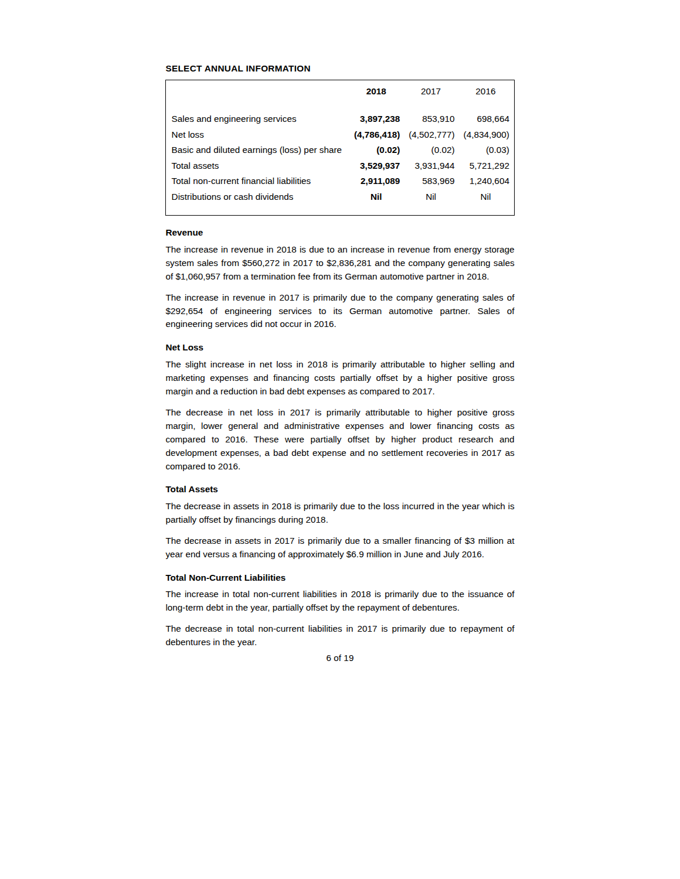SELECT ANNUAL INFORMATION
| | 2018 | 2017 | 2016 |
| Sales and engineering services | 3,897,238 | 853,910 | 698,664 |
| Net loss | (4,786,418) | (4,502,777) | (4,834,900) |
| Basic and diluted earnings (loss) per share | (0.02) | (0.02) | (0.03) |
| Total assets | 3,529,937 | 3,931,944 | 5,721,292 |
| Total non-current financial liabilities | 2,911,089 | 583,969 | 1,240,604 |
| Distributions or cash dividends | Nil | Nil | Nil |
Revenue
The increase in revenue in 2018 is due to an increase in revenue from energy storage system sales from $560,272 in 2017 to $2,836,281 and the company generating sales of $1,060,957 from a termination fee from its German automotive partner in 2018.
The increase in revenue in 2017 is primarily due to the company generating sales of $292,654 of engineering services to its German automotive partner. Sales of engineering services did not occur in 2016.
Net Loss
The slight increase in net loss in 2018 is primarily attributable to higher selling and marketing expenses and financing costs partially offset by a higher positive gross margin and a reduction in bad debt expenses as compared to 2017.
The decrease in net loss in 2017 is primarily attributable to higher positive gross margin, lower general and administrative expenses and lower financing costs as compared to 2016. These were partially offset by higher product research and development expenses, a bad debt expense and no settlement recoveries in 2017 as compared to 2016.
Total Assets
The decrease in assets in 2018 is primarily due to the loss incurred in the year which is partially offset by financings during 2018.
The decrease in assets in 2017 is primarily due to a smaller financing of $3 million at year end versus a financing of approximately $6.9 million in June and July 2016.
Total Non-Current Liabilities
The increase in total non-current liabilities in 2018 is primarily due to the issuance of long-term debt in the year, partially offset by the repayment of debentures.
The decrease in total non-current liabilities in 2017 is primarily due to repayment of debentures in the year.
6 of 19